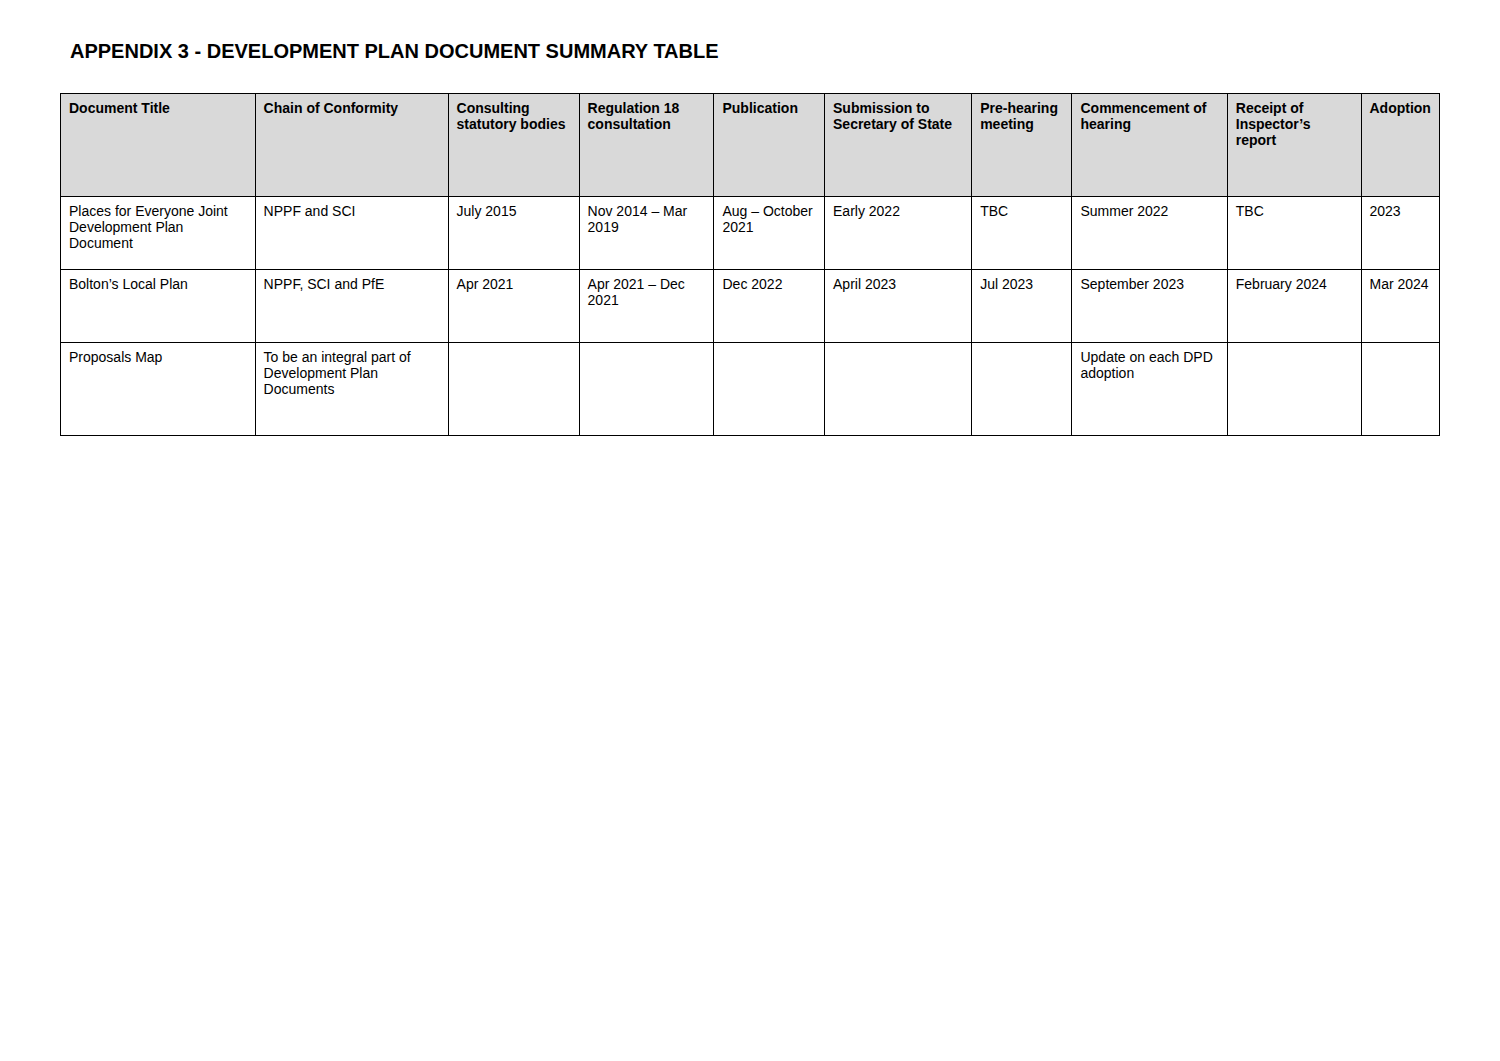APPENDIX 3 - DEVELOPMENT PLAN DOCUMENT SUMMARY TABLE
| Document Title | Chain of Conformity | Consulting statutory bodies | Regulation 18 consultation | Publication | Submission to Secretary of State | Pre-hearing meeting | Commencement of hearing | Receipt of Inspector’s report | Adoption |
| --- | --- | --- | --- | --- | --- | --- | --- | --- | --- |
| Places for Everyone Joint Development Plan Document | NPPF and SCI | July 2015 | Nov 2014 – Mar 2019 | Aug – October 2021 | Early 2022 | TBC | Summer 2022 | TBC | 2023 |
| Bolton’s Local Plan | NPPF, SCI and PfE | Apr 2021 | Apr 2021 – Dec 2021 | Dec 2022 | April 2023 | Jul 2023 | September 2023 | February 2024 | Mar 2024 |
| Proposals Map | To be an integral part of Development Plan Documents | | | | | | Update on each DPD adoption | | |